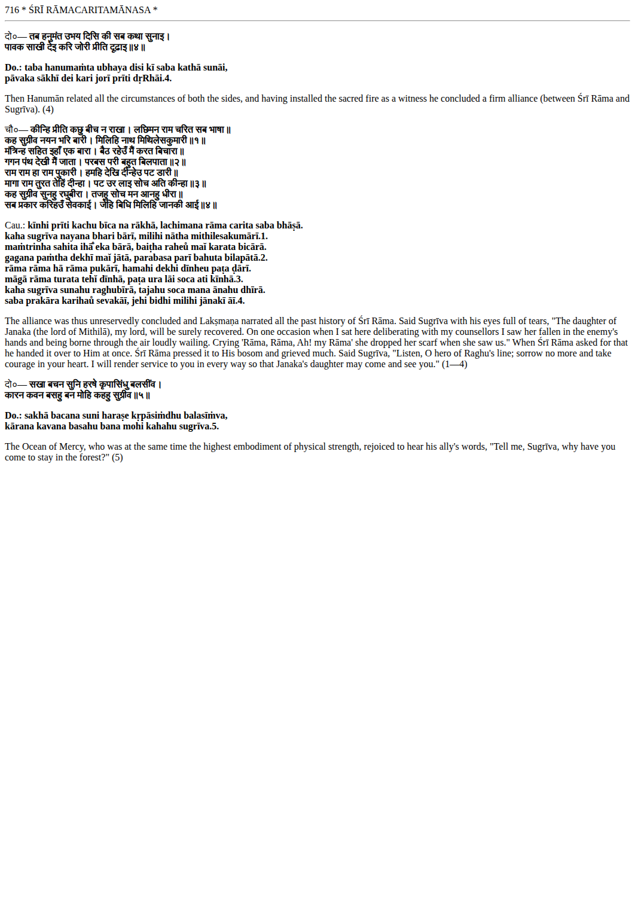716 * ŚRĪ RĀMACARITAMĀNASA *
दो०— तब हनुमंत उभय दिसि की सब कथा सुनाइ।
पावक साखी देइ करि जोरी प्रीति दृढ़ाइ॥४॥
Do.: taba hanumaṁta ubhaya disi kī saba kathā sunāi,
pāvaka sākhī dei kari jorī prīti dṛRhāi.4.
Then Hanumān related all the circumstances of both the sides, and having installed the sacred fire as a witness he concluded a firm alliance (between Śrī Rāma and Sugrīva). (4)
चौ०— कीन्हि प्रीति कछु बीच न राखा। लछिमन राम चरित सब भाषा॥
कह सुग्रीव नयन भरि बारी। मिलिहि नाथ मिथिलेसकुमारी॥१॥
मंत्रिन्ह सहित इहाँ एक बारा। बैठ रहेउँ मैं करत बिचारा॥
गगन पंथ देखी मैं जाता। परबस परी बहुत बिलपाता॥२॥
राम राम हा राम पुकारी। हमहि देखि दीन्हेउ पट डारी॥
मागा राम तुरत तेहिं दीन्हा। पट उर लाइ सोच अति कीन्हा॥३॥
कह सुग्रीव सुनहु रघुबीरा। तजहु सोच मन आनहु धीरा॥
सब प्रकार करिहउँ सेवकाई। जेहि बिधि मिलिहि जानकी आई॥४॥
Cau.: kīnhi prīti kachu bīca na rākhā, lachimana rāma carita saba bhāṣā.
kaha sugrīva nayana bhari bārī, milihi nātha mithilesakumārī.1.
maṁtrinha sahita ihā̐ eka bārā, baiṭha raheů maĭ karata bicārā.
gagana paṁtha dekhī maĭ jātā, parabasa parī bahuta bilapātā.2.
rāma rāma hā rāma pukārī, hamahi dekhi dīnheu paṭa ḍārī.
māgā rāma turata tehĭ dīnhā, paṭa ura lāi soca ati kīnhā.3.
kaha sugrīva sunahu raghubīrā, tajahu soca mana ānahu dhīrā.
saba prakāra karihaů sevakāī, jehi bidhi milihi jānakī āī.4.
The alliance was thus unreservedly concluded and Lakṣmaṇa narrated all the past history of Śrī Rāma. Said Sugrīva with his eyes full of tears, "The daughter of Janaka (the lord of Mithilā), my lord, will be surely recovered. On one occasion when I sat here deliberating with my counsellors I saw her fallen in the enemy's hands and being borne through the air loudly wailing. Crying 'Rāma, Rāma, Ah! my Rāma' she dropped her scarf when she saw us." When Śrī Rāma asked for that he handed it over to Him at once. Śrī Rāma pressed it to His bosom and grieved much. Said Sugrīva, "Listen, O hero of Raghu's line; sorrow no more and take courage in your heart. I will render service to you in every way so that Janaka's daughter may come and see you." (1—4)
दो०— सखा बचन सुनि हरषे कृपासिंधु बलसींव।
कारन कवन बसहु बन मोहि कहहु सुग्रीव॥५॥
Do.: sakhā bacana suni haraṣe kṛpāsiṁdhu balasīṁva,
kārana kavana basahu bana mohi kahahu sugrīva.5.
The Ocean of Mercy, who was at the same time the highest embodiment of physical strength, rejoiced to hear his ally's words, "Tell me, Sugrīva, why have you come to stay in the forest?" (5)